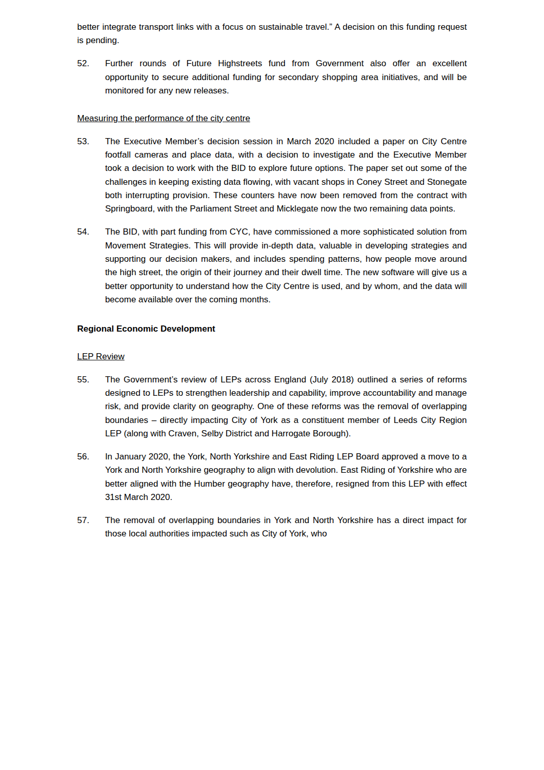better integrate transport links with a focus on sustainable travel.” A decision on this funding request is pending.
52. Further rounds of Future Highstreets fund from Government also offer an excellent opportunity to secure additional funding for secondary shopping area initiatives, and will be monitored for any new releases.
Measuring the performance of the city centre
53. The Executive Member’s decision session in March 2020 included a paper on City Centre footfall cameras and place data, with a decision to investigate and the Executive Member took a decision to work with the BID to explore future options. The paper set out some of the challenges in keeping existing data flowing, with vacant shops in Coney Street and Stonegate both interrupting provision. These counters have now been removed from the contract with Springboard, with the Parliament Street and Micklegate now the two remaining data points.
54. The BID, with part funding from CYC, have commissioned a more sophisticated solution from Movement Strategies. This will provide in-depth data, valuable in developing strategies and supporting our decision makers, and includes spending patterns, how people move around the high street, the origin of their journey and their dwell time. The new software will give us a better opportunity to understand how the City Centre is used, and by whom, and the data will become available over the coming months.
Regional Economic Development
LEP Review
55. The Government’s review of LEPs across England (July 2018) outlined a series of reforms designed to LEPs to strengthen leadership and capability, improve accountability and manage risk, and provide clarity on geography. One of these reforms was the removal of overlapping boundaries – directly impacting City of York as a constituent member of Leeds City Region LEP (along with Craven, Selby District and Harrogate Borough).
56. In January 2020, the York, North Yorkshire and East Riding LEP Board approved a move to a York and North Yorkshire geography to align with devolution. East Riding of Yorkshire who are better aligned with the Humber geography have, therefore, resigned from this LEP with effect 31st March 2020.
57. The removal of overlapping boundaries in York and North Yorkshire has a direct impact for those local authorities impacted such as City of York, who